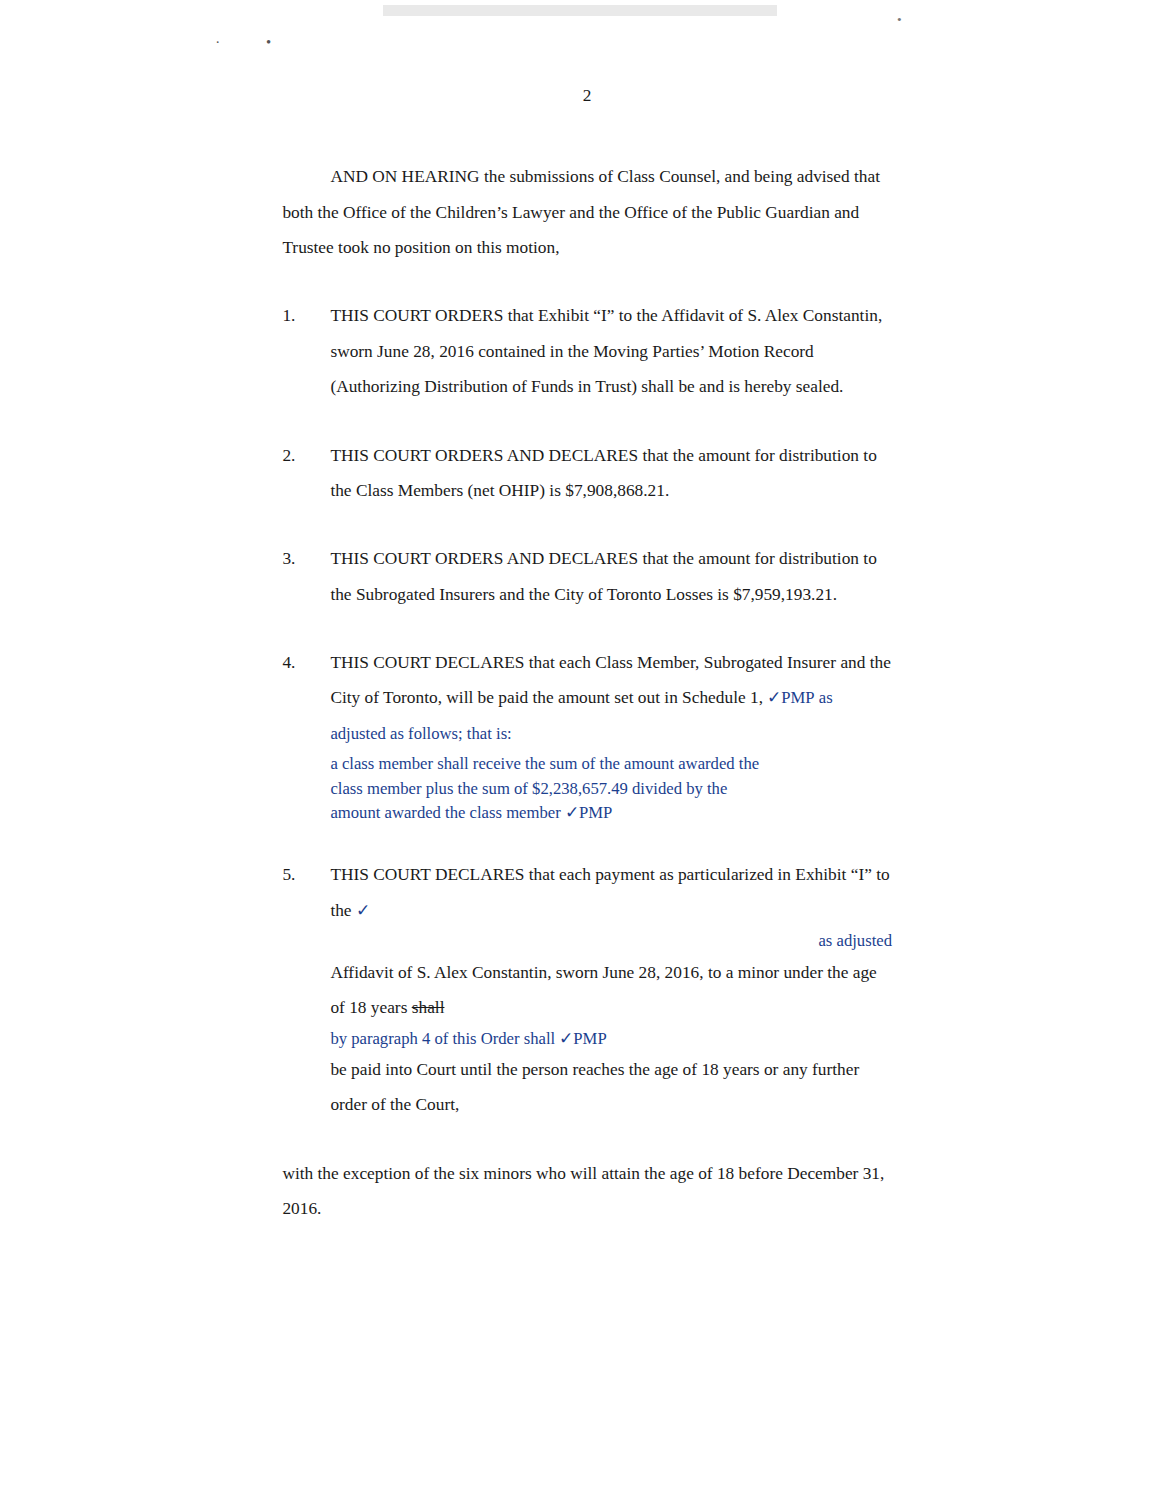•
· •
2
AND ON HEARING the submissions of Class Counsel, and being advised that both the Office of the Children’s Lawyer and the Office of the Public Guardian and Trustee took no position on this motion,
1. THIS COURT ORDERS that Exhibit “I” to the Affidavit of S. Alex Constantin, sworn June 28, 2016 contained in the Moving Parties’ Motion Record (Authorizing Distribution of Funds in Trust) shall be and is hereby sealed.
2. THIS COURT ORDERS AND DECLARES that the amount for distribution to the Class Members (net OHIP) is $7,908,868.21.
3. THIS COURT ORDERS AND DECLARES that the amount for distribution to the Subrogated Insurers and the City of Toronto Losses is $7,959,193.21.
4. THIS COURT DECLARES that each Class Member, Subrogated Insurer and the City of Toronto, will be paid the amount set out in Schedule 1, ✓PMP as adjusted as follows; that is: a class member shall receive the sum of the amount awarded the class member plus the sum of $2,238,657.49 divided by the amount awarded the class member ✓PMP
5. THIS COURT DECLARES that each payment as particularized in Exhibit “I” to the ✓ as adjusted Affidavit of S. Alex Constantin, sworn June 28, 2016, to a minor under the age of 18 years shall by paragraph 4 of this Order shall ✓PMP be paid into Court until the person reaches the age of 18 years or any further order of the Court,
with the exception of the six minors who will attain the age of 18 before December 31, 2016.